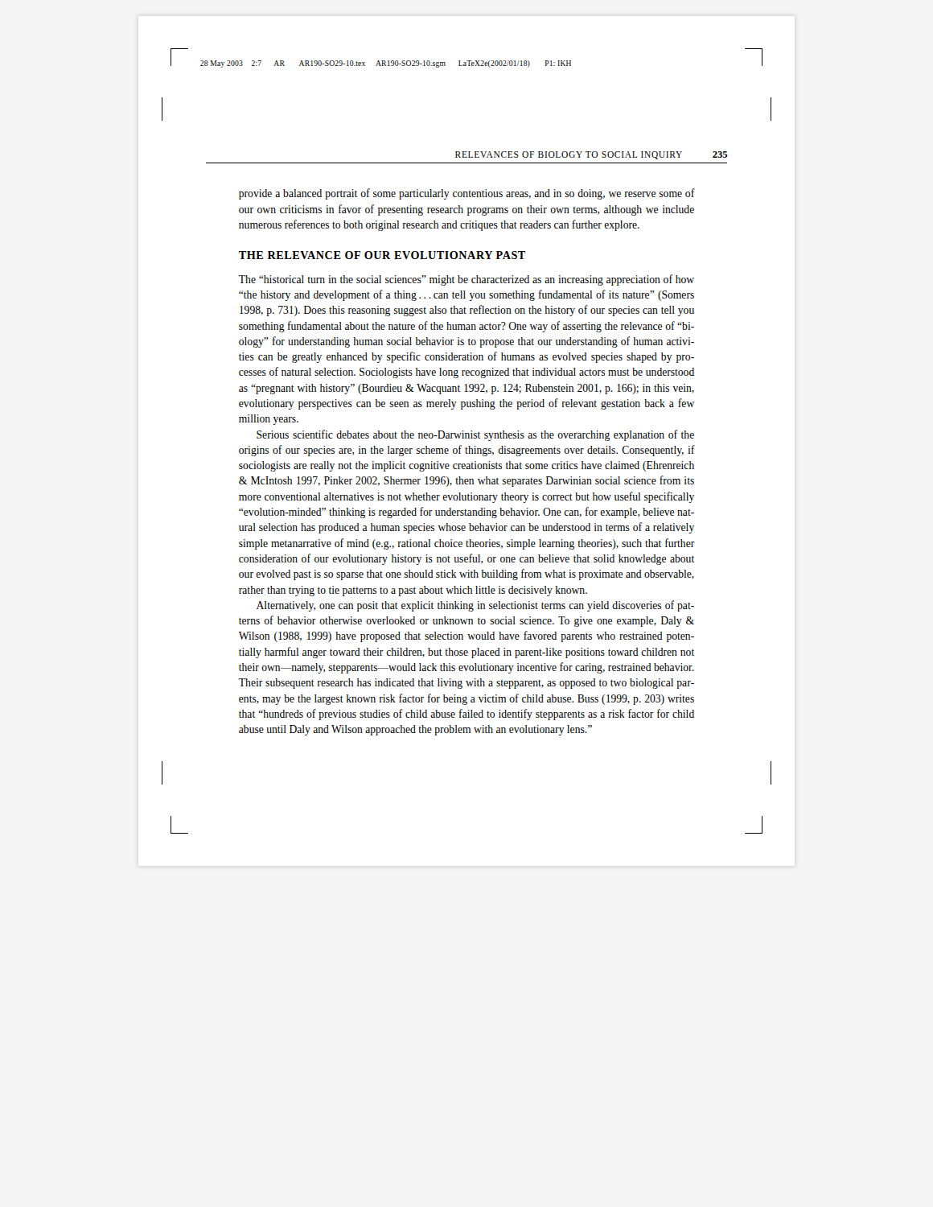28 May 2003 2:7 AR AR190-SO29-10.tex AR190-SO29-10.sgm LaTeX2e(2002/01/18) P1: IKH
RELEVANCES OF BIOLOGY TO SOCIAL INQUIRY 235
provide a balanced portrait of some particularly contentious areas, and in so doing, we reserve some of our own criticisms in favor of presenting research programs on their own terms, although we include numerous references to both original research and critiques that readers can further explore.
THE RELEVANCE OF OUR EVOLUTIONARY PAST
The “historical turn in the social sciences” might be characterized as an increasing appreciation of how “the history and development of a thing . . . can tell you something fundamental of its nature” (Somers 1998, p. 731). Does this reasoning suggest also that reflection on the history of our species can tell you something fundamental about the nature of the human actor? One way of asserting the relevance of “biology” for understanding human social behavior is to propose that our understanding of human activities can be greatly enhanced by specific consideration of humans as evolved species shaped by processes of natural selection. Sociologists have long recognized that individual actors must be understood as “pregnant with history” (Bourdieu & Wacquant 1992, p. 124; Rubenstein 2001, p. 166); in this vein, evolutionary perspectives can be seen as merely pushing the period of relevant gestation back a few million years.
Serious scientific debates about the neo-Darwinist synthesis as the overarching explanation of the origins of our species are, in the larger scheme of things, disagreements over details. Consequently, if sociologists are really not the implicit cognitive creationists that some critics have claimed (Ehrenreich & McIntosh 1997, Pinker 2002, Shermer 1996), then what separates Darwinian social science from its more conventional alternatives is not whether evolutionary theory is correct but how useful specifically “evolution-minded” thinking is regarded for understanding behavior. One can, for example, believe natural selection has produced a human species whose behavior can be understood in terms of a relatively simple metanarrative of mind (e.g., rational choice theories, simple learning theories), such that further consideration of our evolutionary history is not useful, or one can believe that solid knowledge about our evolved past is so sparse that one should stick with building from what is proximate and observable, rather than trying to tie patterns to a past about which little is decisively known.
Alternatively, one can posit that explicit thinking in selectionist terms can yield discoveries of patterns of behavior otherwise overlooked or unknown to social science. To give one example, Daly & Wilson (1988, 1999) have proposed that selection would have favored parents who restrained potentially harmful anger toward their children, but those placed in parent-like positions toward children not their own—namely, stepparents—would lack this evolutionary incentive for caring, restrained behavior. Their subsequent research has indicated that living with a stepparent, as opposed to two biological parents, may be the largest known risk factor for being a victim of child abuse. Buss (1999, p. 203) writes that “hundreds of previous studies of child abuse failed to identify stepparents as a risk factor for child abuse until Daly and Wilson approached the problem with an evolutionary lens.”